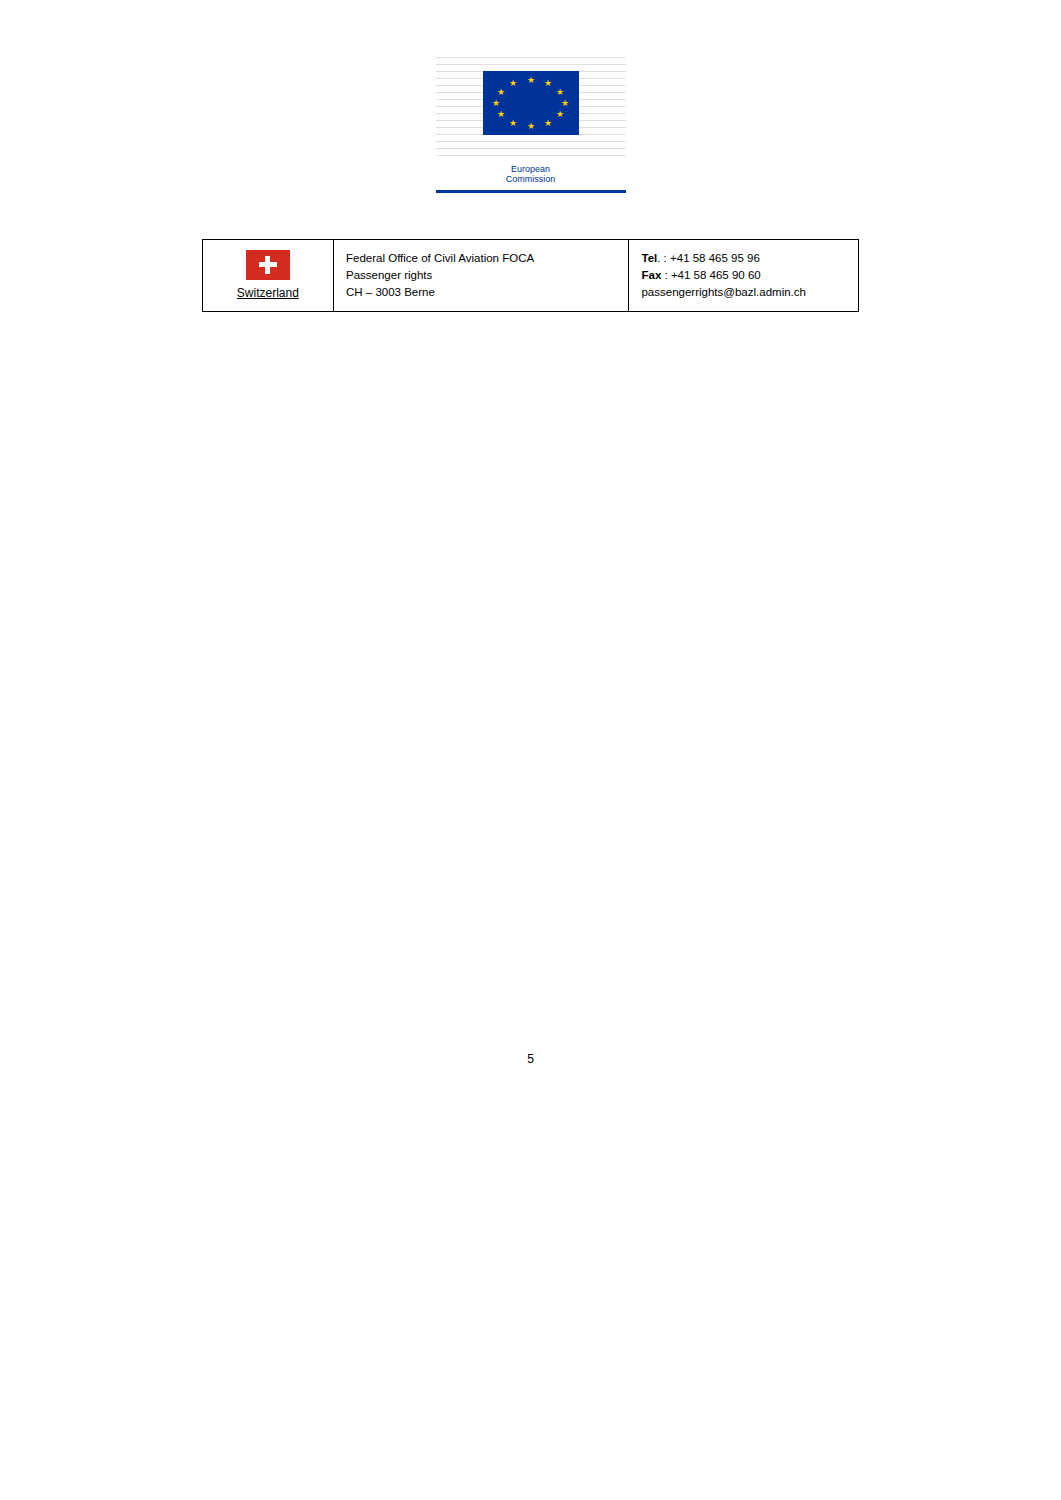★ ★ ★ ★ ★ ★ ★ ★ ★ ★ ★ ★
European
Commission
| Switzerland | Federal Office of Civil Aviation FOCA Passenger rights CH – 3003 Berne | Tel . : +41 58 465 95 96 Fax : +41 58 465 90 60 passengerrights@bazl.admin.ch |
5